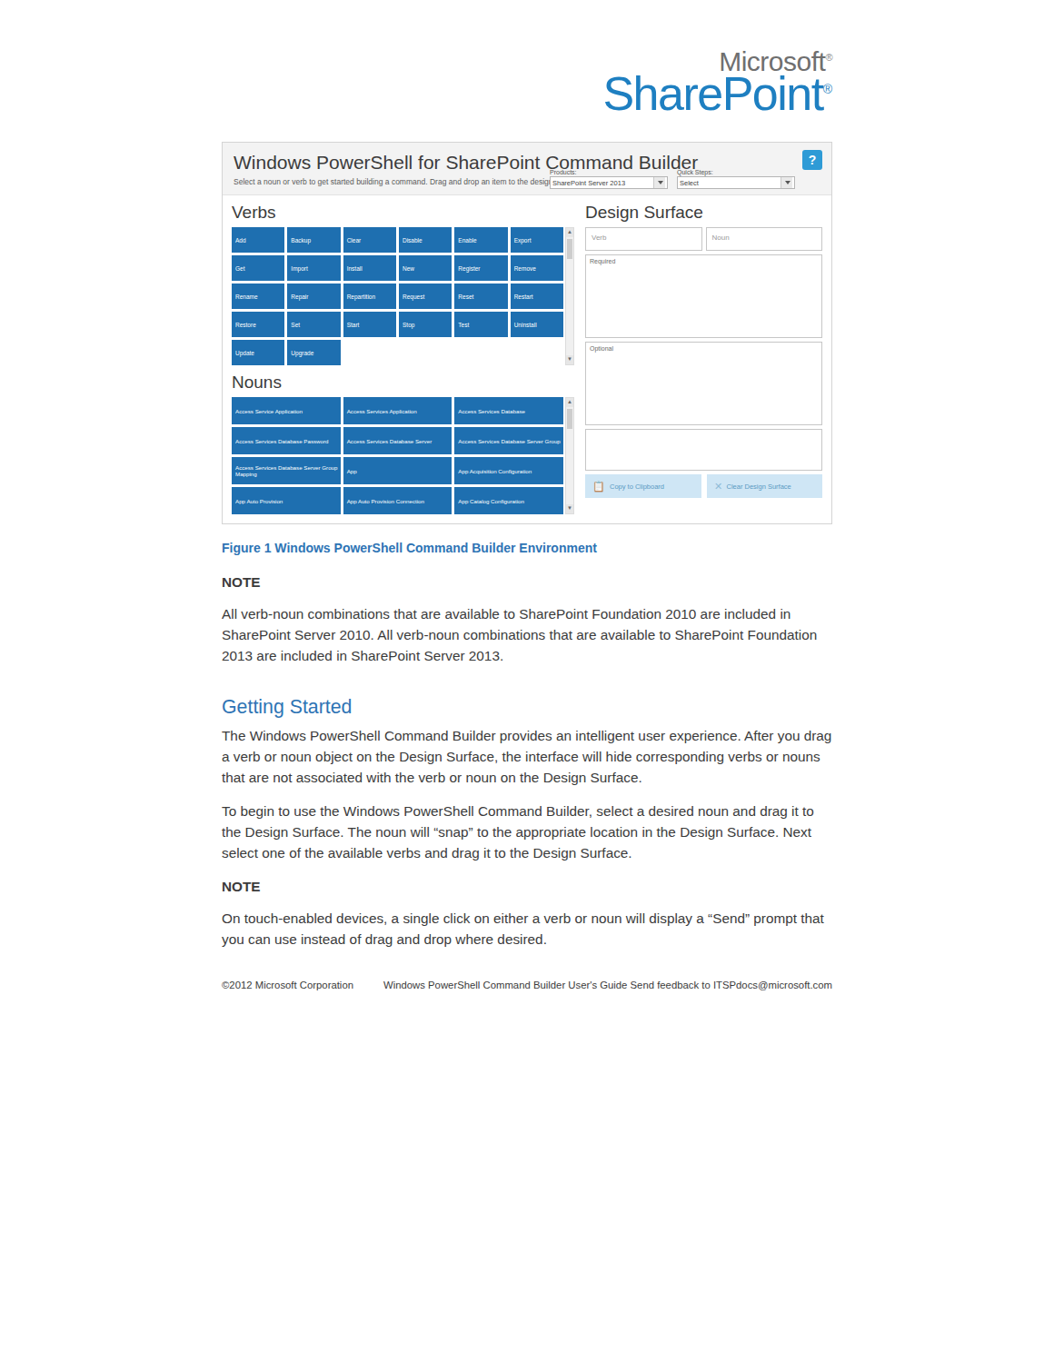Microsoft®
SharePoint®
?
Windows PowerShell for SharePoint Command Builder
Select a noun or verb to get started building a command. Drag and drop an item to the design surface to build a command.
Products:
SharePoint Server 2013
Quick Steps:
Select
Verbs
Add
Backup
Clear
Disable
Enable
Export
Get
Import
Install
New
Register
Remove
Rename
Repair
Repartition
Request
Reset
Restart
Restore
Set
Start
Stop
Test
Uninstall
Update
Upgrade
▲
▼
Nouns
Access Service Application
Access Services Application
Access Services Database
Access Services Database Password
Access Services Database Server
Access Services Database Server Group
Access Services Database Server Group Mapping
App
App Acquisition Configuration
App Auto Provision
App Auto Provision Connection
App Catalog Configuration
▲
▼
Design Surface
Verb
Noun
Required
Optional
📋 Copy to Clipboard
✕ Clear Design Surface
Figure 1 Windows PowerShell Command Builder Environment
NOTE
All verb-noun combinations that are available to SharePoint Foundation 2010 are included in SharePoint Server 2010. All verb-noun combinations that are available to SharePoint Foundation 2013 are included in SharePoint Server 2013.
Getting Started
The Windows PowerShell Command Builder provides an intelligent user experience. After you drag a verb or noun object on the Design Surface, the interface will hide corresponding verbs or nouns that are not associated with the verb or noun on the Design Surface.
To begin to use the Windows PowerShell Command Builder, select a desired noun and drag it to the Design Surface. The noun will “snap” to the appropriate location in the Design Surface. Next select one of the available verbs and drag it to the Design Surface.
NOTE
On touch-enabled devices, a single click on either a verb or noun will display a “Send” prompt that you can use instead of drag and drop where desired.
©2012 Microsoft Corporation
Windows PowerShell Command Builder User's Guide Send feedback to ITSPdocs@microsoft.com